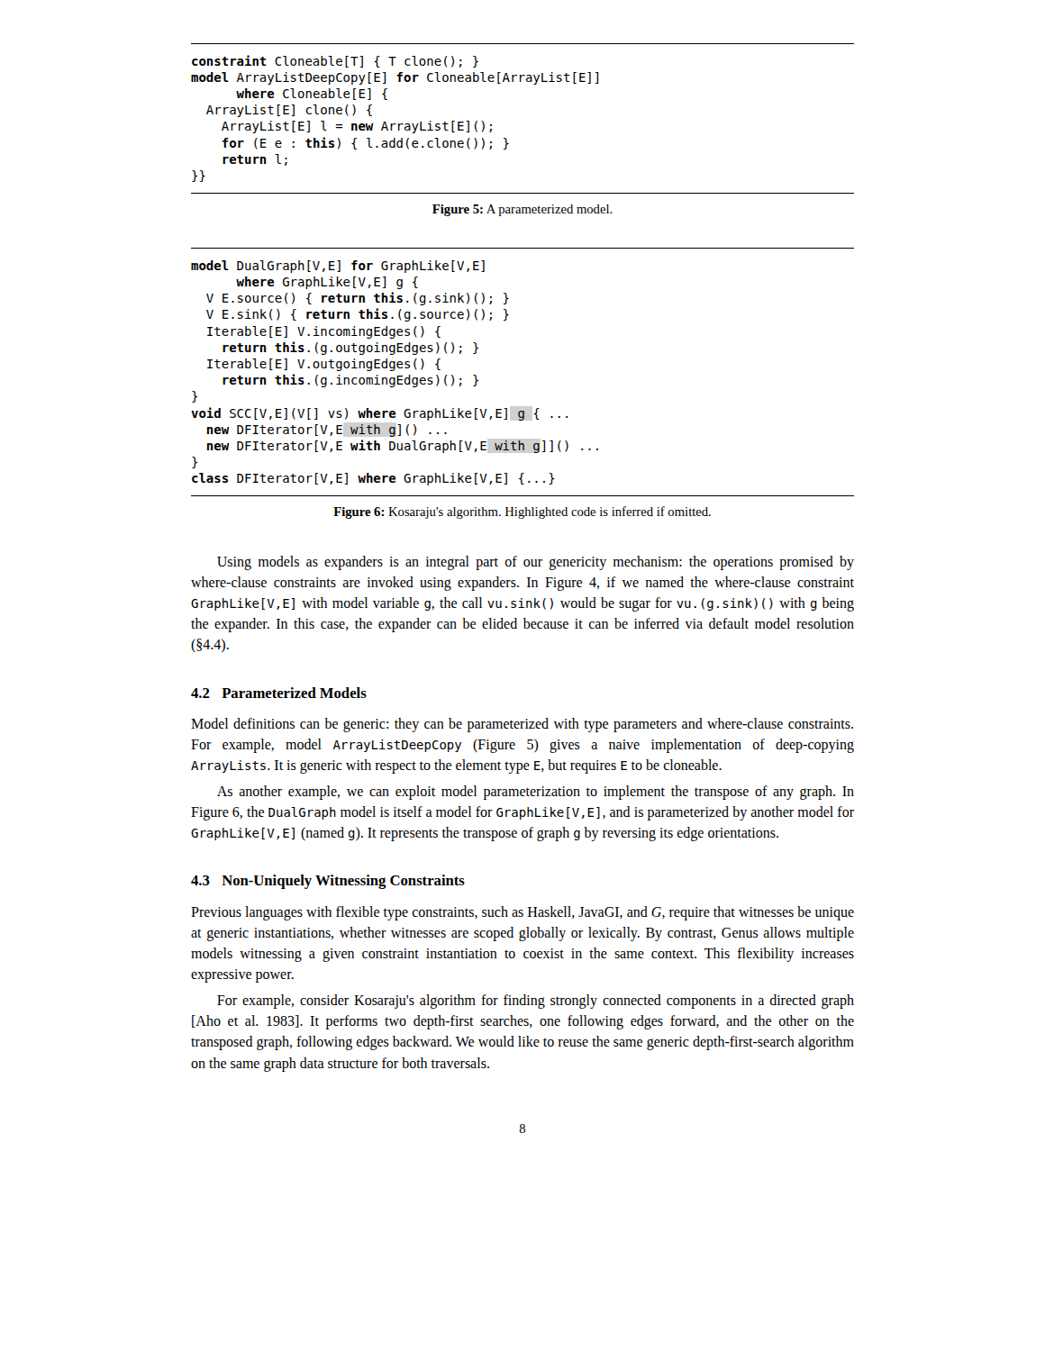constraint Cloneable[T] { T clone(); }
model ArrayListDeepCopy[E] for Cloneable[ArrayList[E]]
      where Cloneable[E] {
  ArrayList[E] clone() {
    ArrayList[E] l = new ArrayList[E]();
    for (E e : this) { l.add(e.clone()); }
    return l;
}}
Figure 5: A parameterized model.
model DualGraph[V,E] for GraphLike[V,E]
      where GraphLike[V,E] g {
  V E.source() { return this.(g.sink)(); }
  V E.sink() { return this.(g.source)(); }
  Iterable[E] V.incomingEdges() {
    return this.(g.outgoingEdges)(); }
  Iterable[E] V.outgoingEdges() {
    return this.(g.incomingEdges)(); }
}
void SCC[V,E](V[] vs) where GraphLike[V,E] g { ...
  new DFIterator[V,E with g]() ...
  new DFIterator[V,E with DualGraph[V,E with g]]() ...
}
class DFIterator[V,E] where GraphLike[V,E] {...}
Figure 6: Kosaraju's algorithm. Highlighted code is inferred if omitted.
Using models as expanders is an integral part of our genericity mechanism: the operations promised by where-clause constraints are invoked using expanders. In Figure 4, if we named the where-clause constraint GraphLike[V,E] with model variable g, the call vu.sink() would be sugar for vu.(g.sink)() with g being the expander. In this case, the expander can be elided because it can be inferred via default model resolution (§4.4).
4.2 Parameterized Models
Model definitions can be generic: they can be parameterized with type parameters and where-clause constraints. For example, model ArrayListDeepCopy (Figure 5) gives a naive implementation of deep-copying ArrayLists. It is generic with respect to the element type E, but requires E to be cloneable.
As another example, we can exploit model parameterization to implement the transpose of any graph. In Figure 6, the DualGraph model is itself a model for GraphLike[V,E], and is parameterized by another model for GraphLike[V,E] (named g). It represents the transpose of graph g by reversing its edge orientations.
4.3 Non-Uniquely Witnessing Constraints
Previous languages with flexible type constraints, such as Haskell, JavaGI, and G, require that witnesses be unique at generic instantiations, whether witnesses are scoped globally or lexically. By contrast, Genus allows multiple models witnessing a given constraint instantiation to coexist in the same context. This flexibility increases expressive power.
For example, consider Kosaraju's algorithm for finding strongly connected components in a directed graph [Aho et al. 1983]. It performs two depth-first searches, one following edges forward, and the other on the transposed graph, following edges backward. We would like to reuse the same generic depth-first-search algorithm on the same graph data structure for both traversals.
8